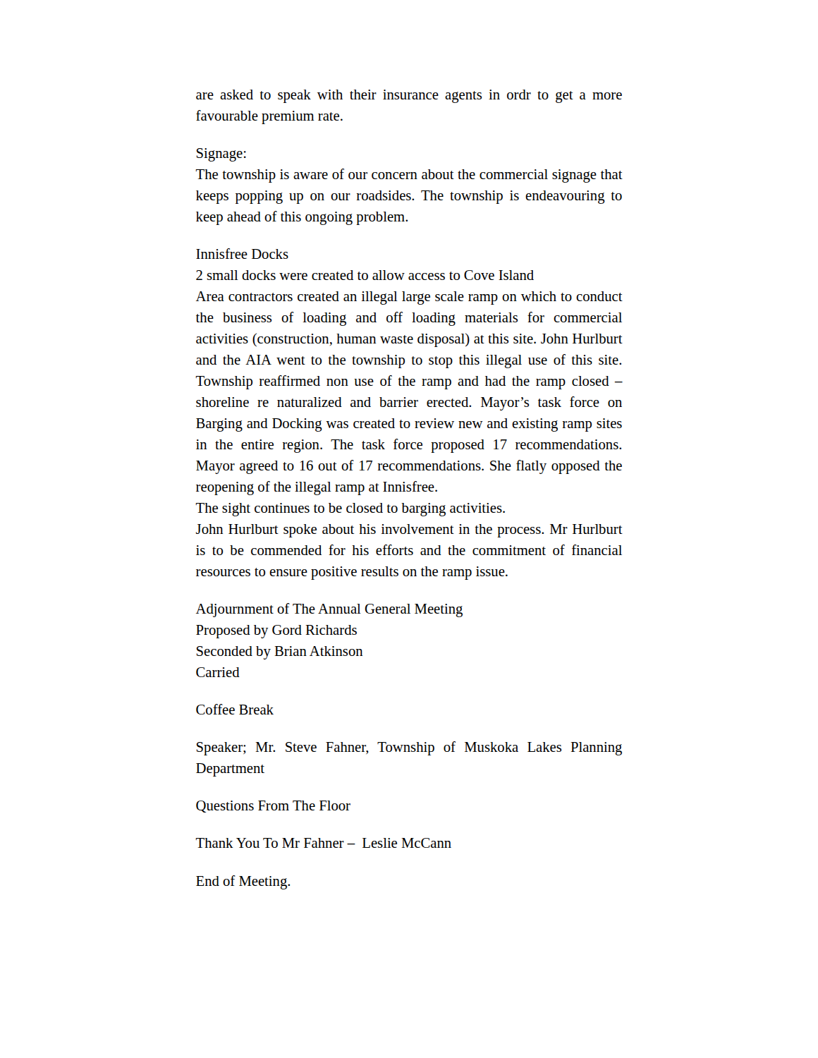are asked to speak with their insurance agents in ordr to get a more favourable premium rate.
Signage:
The township is aware of our concern about the commercial signage that keeps popping up on our roadsides. The township is endeavouring to keep ahead of this ongoing problem.
Innisfree Docks
2 small docks were created to allow access to Cove Island
Area contractors created an illegal large scale ramp on which to conduct the business of loading and off loading materials for commercial activities (construction, human waste disposal) at this site. John Hurlburt and the AIA went to the township to stop this illegal use of this site. Township reaffirmed non use of the ramp and had the ramp closed – shoreline re naturalized and barrier erected. Mayor’s task force on Barging and Docking was created to review new and existing ramp sites in the entire region. The task force proposed 17 recommendations. Mayor agreed to 16 out of 17 recommendations. She flatly opposed the reopening of the illegal ramp at Innisfree.
The sight continues to be closed to barging activities.
John Hurlburt spoke about his involvement in the process. Mr Hurlburt is to be commended for his efforts and the commitment of financial resources to ensure positive results on the ramp issue.
Adjournment of The Annual General Meeting
Proposed by Gord Richards
Seconded by Brian Atkinson
Carried
Coffee Break
Speaker; Mr. Steve Fahner, Township of Muskoka Lakes Planning Department
Questions From The Floor
Thank You To Mr Fahner – Leslie McCann
End of Meeting.